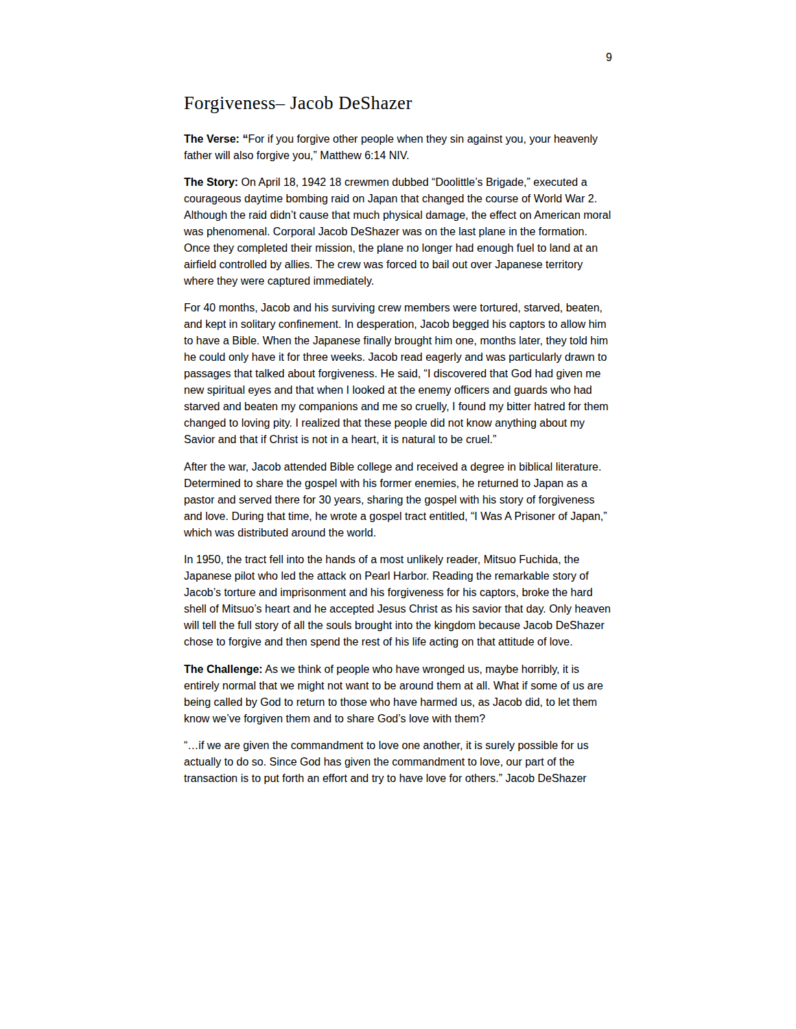9
Forgiveness– Jacob DeShazer
The Verse: “For if you forgive other people when they sin against you, your heavenly father will also forgive you,” Matthew 6:14 NIV.
The Story: On April 18, 1942 18 crewmen dubbed “Doolittle’s Brigade,” executed a courageous daytime bombing raid on Japan that changed the course of World War 2. Although the raid didn’t cause that much physical damage, the effect on American moral was phenomenal. Corporal Jacob DeShazer was on the last plane in the formation. Once they completed their mission, the plane no longer had enough fuel to land at an airfield controlled by allies. The crew was forced to bail out over Japanese territory where they were captured immediately.
For 40 months, Jacob and his surviving crew members were tortured, starved, beaten, and kept in solitary confinement. In desperation, Jacob begged his captors to allow him to have a Bible. When the Japanese finally brought him one, months later, they told him he could only have it for three weeks. Jacob read eagerly and was particularly drawn to passages that talked about forgiveness. He said, “I discovered that God had given me new spiritual eyes and that when I looked at the enemy officers and guards who had starved and beaten my companions and me so cruelly, I found my bitter hatred for them changed to loving pity. I realized that these people did not know anything about my Savior and that if Christ is not in a heart, it is natural to be cruel.”
After the war, Jacob attended Bible college and received a degree in biblical literature. Determined to share the gospel with his former enemies, he returned to Japan as a pastor and served there for 30 years, sharing the gospel with his story of forgiveness and love. During that time, he wrote a gospel tract entitled, “I Was A Prisoner of Japan,” which was distributed around the world.
In 1950, the tract fell into the hands of a most unlikely reader, Mitsuo Fuchida, the Japanese pilot who led the attack on Pearl Harbor. Reading the remarkable story of Jacob’s torture and imprisonment and his forgiveness for his captors, broke the hard shell of Mitsuo’s heart and he accepted Jesus Christ as his savior that day. Only heaven will tell the full story of all the souls brought into the kingdom because Jacob DeShazer chose to forgive and then spend the rest of his life acting on that attitude of love.
The Challenge: As we think of people who have wronged us, maybe horribly, it is entirely normal that we might not want to be around them at all. What if some of us are being called by God to return to those who have harmed us, as Jacob did, to let them know we’ve forgiven them and to share God’s love with them?
“…if we are given the commandment to love one another, it is surely possible for us actually to do so. Since God has given the commandment to love, our part of the transaction is to put forth an effort and try to have love for others.” Jacob DeShazer